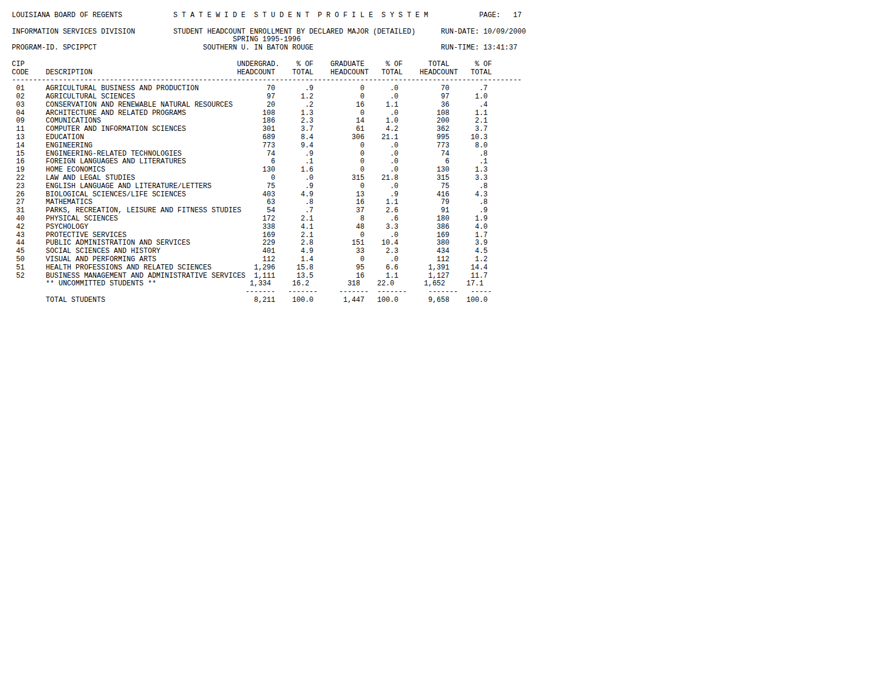LOUISIANA BOARD OF REGENTS            S T A T E W I D E  S T U D E N T  P R O F I L E  S Y S T E M            PAGE:   17

INFORMATION SERVICES DIVISION         STUDENT HEADCOUNT ENROLLMENT BY DECLARED MAJOR (DETAILED)      RUN-DATE: 10/09/2000
                                                    SPRING 1995-1996
PROGRAM-ID. SPCIPPCT                         SOUTHERN U. IN BATON ROUGE                              RUN-TIME: 13:41:37

CIP                                                  UNDERGRAD.    % OF    GRADUATE     % OF      TOTAL      % OF
CODE    DESCRIPTION                                  HEADCOUNT    TOTAL    HEADCOUNT   TOTAL    HEADCOUNT   TOTAL
------------------------------------------------------------------------------------------------------------------------
 01     AGRICULTURAL BUSINESS AND PRODUCTION                70       .9           0      .0          70       .7
 02     AGRICULTURAL SCIENCES                               97      1.2           0      .0          97      1.0
 03     CONSERVATION AND RENEWABLE NATURAL RESOURCES        20       .2          16     1.1          36       .4
 04     ARCHITECTURE AND RELATED PROGRAMS                  108      1.3           0      .0         108      1.1
 09     COMUNICATIONS                                      186      2.3          14     1.0         200      2.1
 11     COMPUTER AND INFORMATION SCIENCES                  301      3.7          61     4.2         362      3.7
 13     EDUCATION                                          689      8.4         306    21.1         995     10.3
 14     ENGINEERING                                        773      9.4           0      .0         773      8.0
 15     ENGINEERING-RELATED TECHNOLOGIES                    74       .9           0      .0          74       .8
 16     FOREIGN LANGUAGES AND LITERATURES                    6       .1           0      .0           6       .1
 19     HOME ECONOMICS                                     130      1.6           0      .0         130      1.3
 22     LAW AND LEGAL STUDIES                                0       .0         315    21.8         315      3.3
 23     ENGLISH LANGUAGE AND LITERATURE/LETTERS             75       .9           0      .0          75       .8
 26     BIOLOGICAL SCIENCES/LIFE SCIENCES                  403      4.9          13      .9         416      4.3
 27     MATHEMATICS                                         63       .8          16     1.1          79       .8
 31     PARKS, RECREATION, LEISURE AND FITNESS STUDIES      54       .7          37     2.6          91       .9
 40     PHYSICAL SCIENCES                                  172      2.1           8      .6         180      1.9
 42     PSYCHOLOGY                                         338      4.1          48     3.3         386      4.0
 43     PROTECTIVE SERVICES                                169      2.1           0      .0         169      1.7
 44     PUBLIC ADMINISTRATION AND SERVICES                 229      2.8         151    10.4         380      3.9
 45     SOCIAL SCIENCES AND HISTORY                        401      4.9          33     2.3         434      4.5
 50     VISUAL AND PERFORMING ARTS                         112      1.4           0      .0         112      1.2
 51     HEALTH PROFESSIONS AND RELATED SCIENCES          1,296     15.8          95     6.6       1,391     14.4
 52     BUSINESS MANAGEMENT AND ADMINISTRATIVE SERVICES  1,111     13.5          16     1.1       1,127     11.7
        ** UNCOMMITTED STUDENTS **                      1,334     16.2         318    22.0       1,652     17.1
                                                       -------   -------     -------  -------     -------   -----
        TOTAL STUDENTS                                   8,211    100.0       1,447   100.0       9,658    100.0